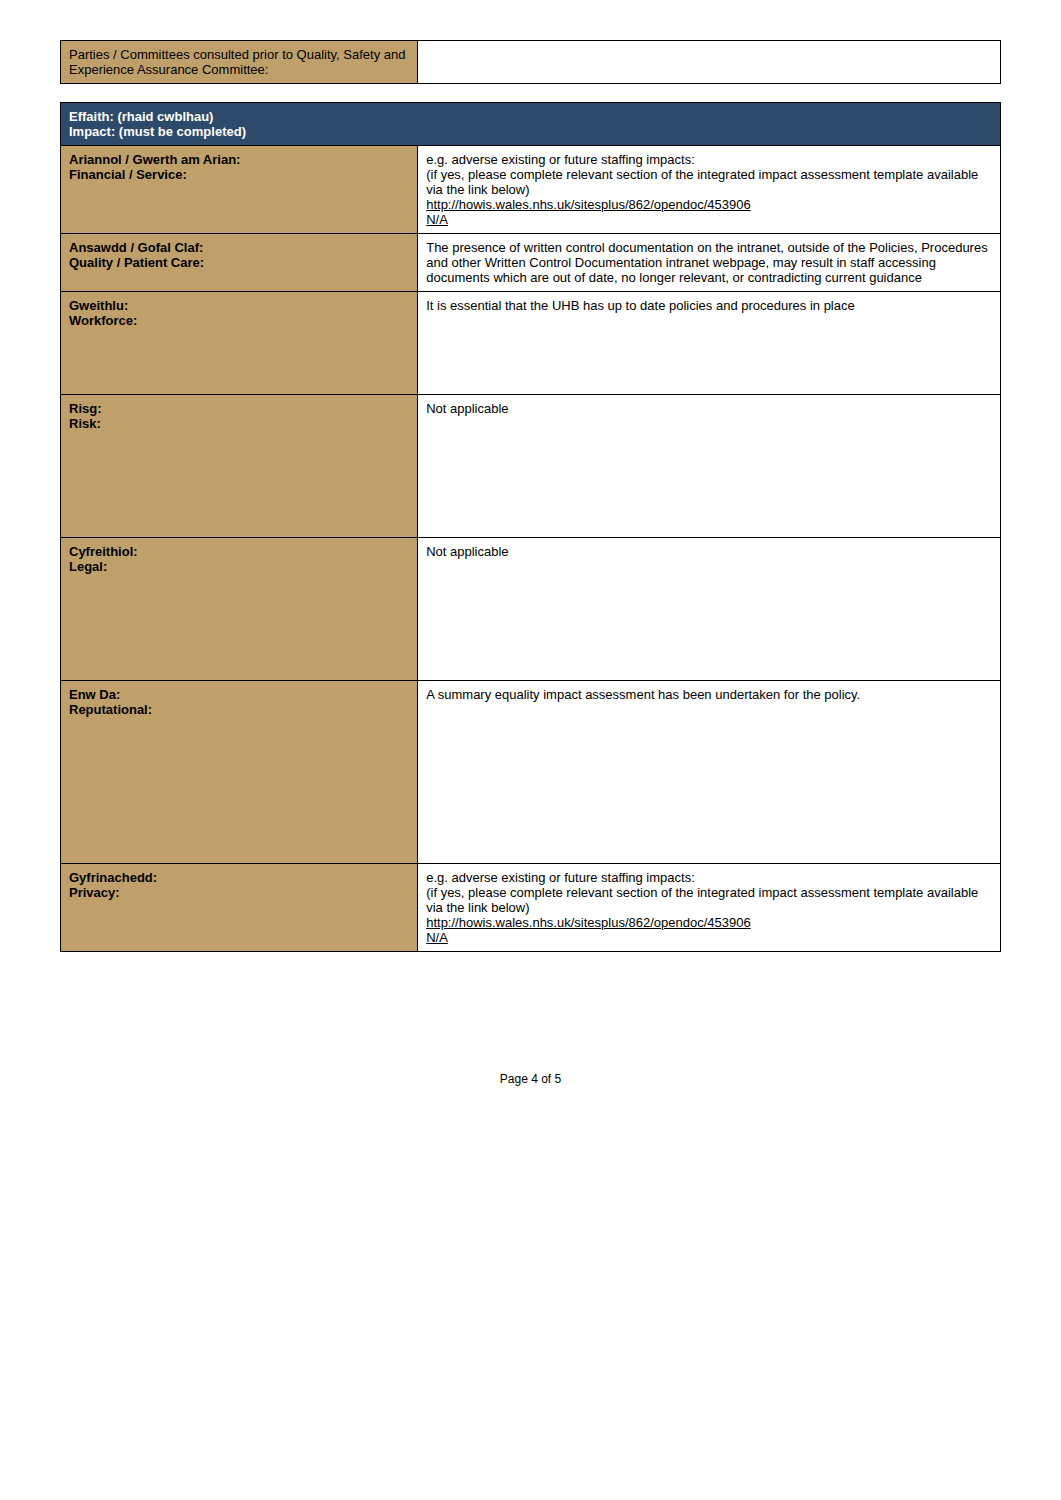| Parties / Committees consulted prior to Quality, Safety and Experience Assurance Committee: | |
| Effaith: (rhaid cwblhau) Impact: (must be completed) |
| Ariannol / Gwerth am Arian: Financial / Service: | e.g. adverse existing or future staffing impacts: (if yes, please complete relevant section of the integrated impact assessment template available via the link below) http://howis.wales.nhs.uk/sitesplus/862/opendoc/453906 N/A |
| Ansawdd / Gofal Claf: Quality / Patient Care: | The presence of written control documentation on the intranet, outside of the Policies, Procedures and other Written Control Documentation intranet webpage, may result in staff accessing documents which are out of date, no longer relevant, or contradicting current guidance |
| Gweithlu: Workforce: | It is essential that the UHB has up to date policies and procedures in place |
| Risg: Risk: | Not applicable |
| Cyfreithiol: Legal: | Not applicable |
| Enw Da: Reputational: | A summary equality impact assessment has been undertaken for the policy. |
| Gyfrinachedd: Privacy: | e.g. adverse existing or future staffing impacts: (if yes, please complete relevant section of the integrated impact assessment template available via the link below) http://howis.wales.nhs.uk/sitesplus/862/opendoc/453906 N/A |
Page 4 of 5